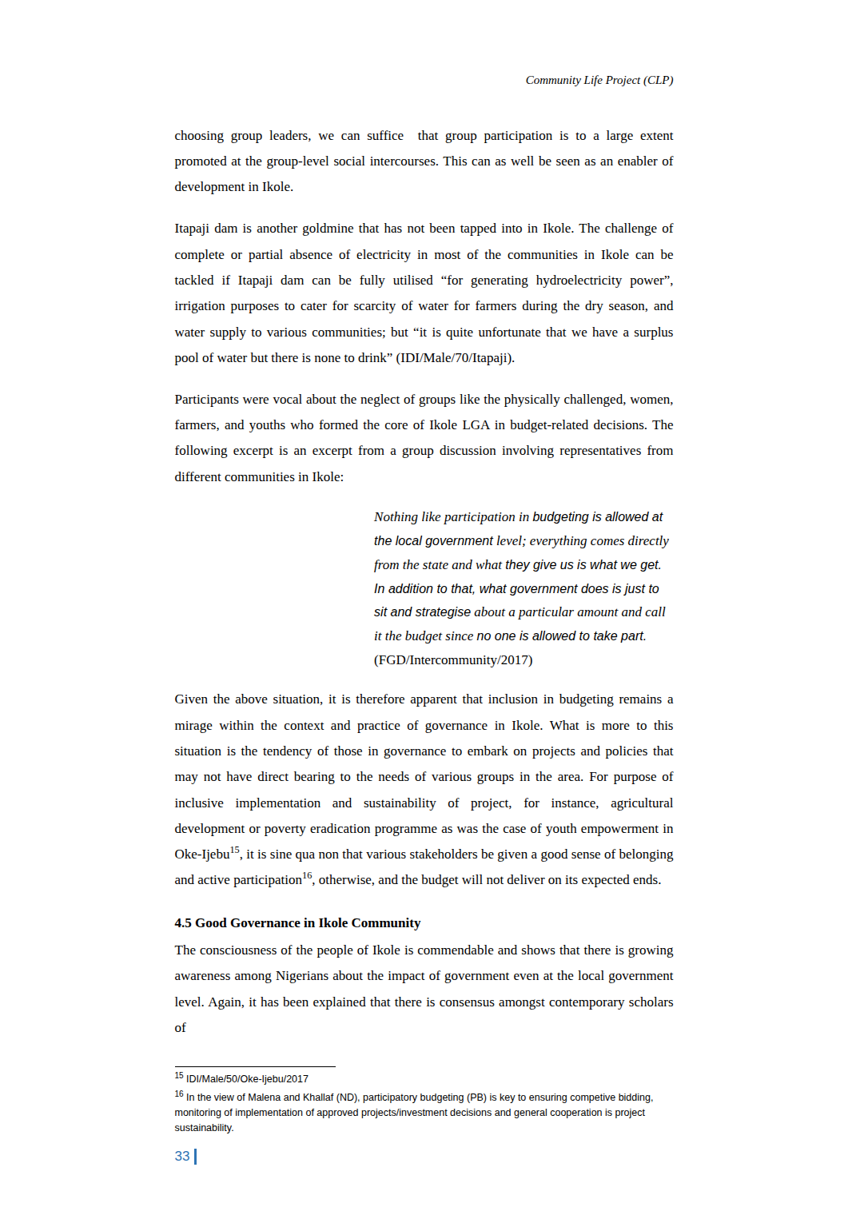Community Life Project (CLP)
choosing group leaders, we can suffice that group participation is to a large extent promoted at the group-level social intercourses. This can as well be seen as an enabler of development in Ikole.
Itapaji dam is another goldmine that has not been tapped into in Ikole. The challenge of complete or partial absence of electricity in most of the communities in Ikole can be tackled if Itapaji dam can be fully utilised “for generating hydroelectricity power”, irrigation purposes to cater for scarcity of water for farmers during the dry season, and water supply to various communities; but “it is quite unfortunate that we have a surplus pool of water but there is none to drink” (IDI/Male/70/Itapaji).
Participants were vocal about the neglect of groups like the physically challenged, women, farmers, and youths who formed the core of Ikole LGA in budget-related decisions. The following excerpt is an excerpt from a group discussion involving representatives from different communities in Ikole:
Nothing like participation in budgeting is allowed at the local government level; everything comes directly from the state and what they give us is what we get. In addition to that, what government does is just to sit and strategise about a particular amount and call it the budget since no one is allowed to take part. (FGD/Intercommunity/2017)
Given the above situation, it is therefore apparent that inclusion in budgeting remains a mirage within the context and practice of governance in Ikole. What is more to this situation is the tendency of those in governance to embark on projects and policies that may not have direct bearing to the needs of various groups in the area. For purpose of inclusive implementation and sustainability of project, for instance, agricultural development or poverty eradication programme as was the case of youth empowerment in Oke-Ijebu15, it is sine qua non that various stakeholders be given a good sense of belonging and active participation16, otherwise, and the budget will not deliver on its expected ends.
4.5 Good Governance in Ikole Community
The consciousness of the people of Ikole is commendable and shows that there is growing awareness among Nigerians about the impact of government even at the local government level. Again, it has been explained that there is consensus amongst contemporary scholars of
15 IDI/Male/50/Oke-Ijebu/2017
16 In the view of Malena and Khallaf (ND), participatory budgeting (PB) is key to ensuring competive bidding, monitoring of implementation of approved projects/investment decisions and general cooperation is project sustainability.
33